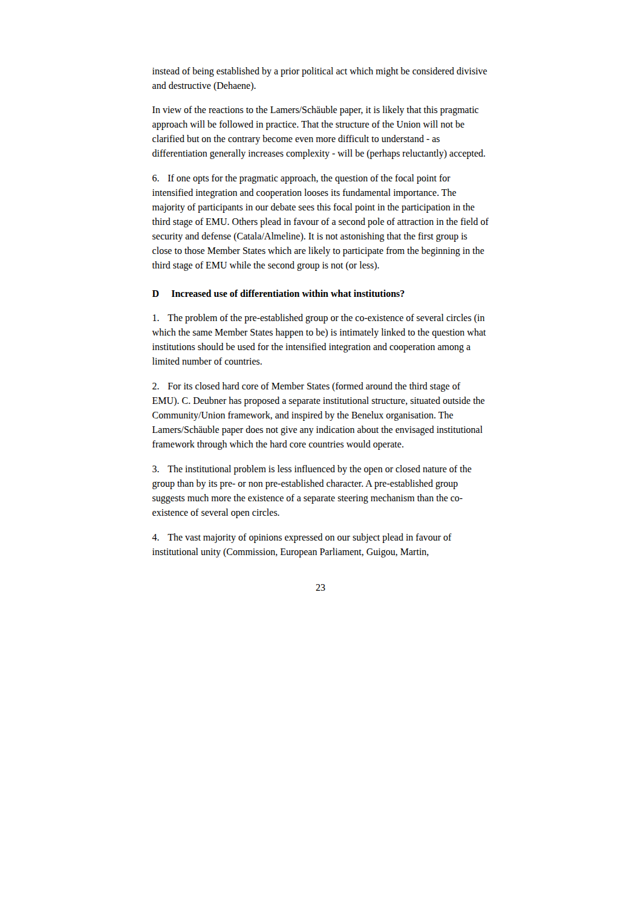instead of being established by a prior political act which might be considered divisive and destructive (Dehaene).
In view of the reactions to the Lamers/Schäuble paper, it is likely that this pragmatic approach will be followed in practice. That the structure of the Union will not be clarified but on the contrary become even more difficult to understand - as differentiation generally increases complexity - will be (perhaps reluctantly) accepted.
6. If one opts for the pragmatic approach, the question of the focal point for intensified integration and cooperation looses its fundamental importance. The majority of participants in our debate sees this focal point in the participation in the third stage of EMU. Others plead in favour of a second pole of attraction in the field of security and defense (Catala/Almeline). It is not astonishing that the first group is close to those Member States which are likely to participate from the beginning in the third stage of EMU while the second group is not (or less).
D Increased use of differentiation within what institutions?
1. The problem of the pre-established group or the co-existence of several circles (in which the same Member States happen to be) is intimately linked to the question what institutions should be used for the intensified integration and cooperation among a limited number of countries.
2. For its closed hard core of Member States (formed around the third stage of EMU). C. Deubner has proposed a separate institutional structure, situated outside the Community/Union framework, and inspired by the Benelux organisation. The Lamers/Schäuble paper does not give any indication about the envisaged institutional framework through which the hard core countries would operate.
3. The institutional problem is less influenced by the open or closed nature of the group than by its pre- or non pre-established character. A pre-established group suggests much more the existence of a separate steering mechanism than the co-existence of several open circles.
4. The vast majority of opinions expressed on our subject plead in favour of institutional unity (Commission, European Parliament, Guigou, Martin,
23